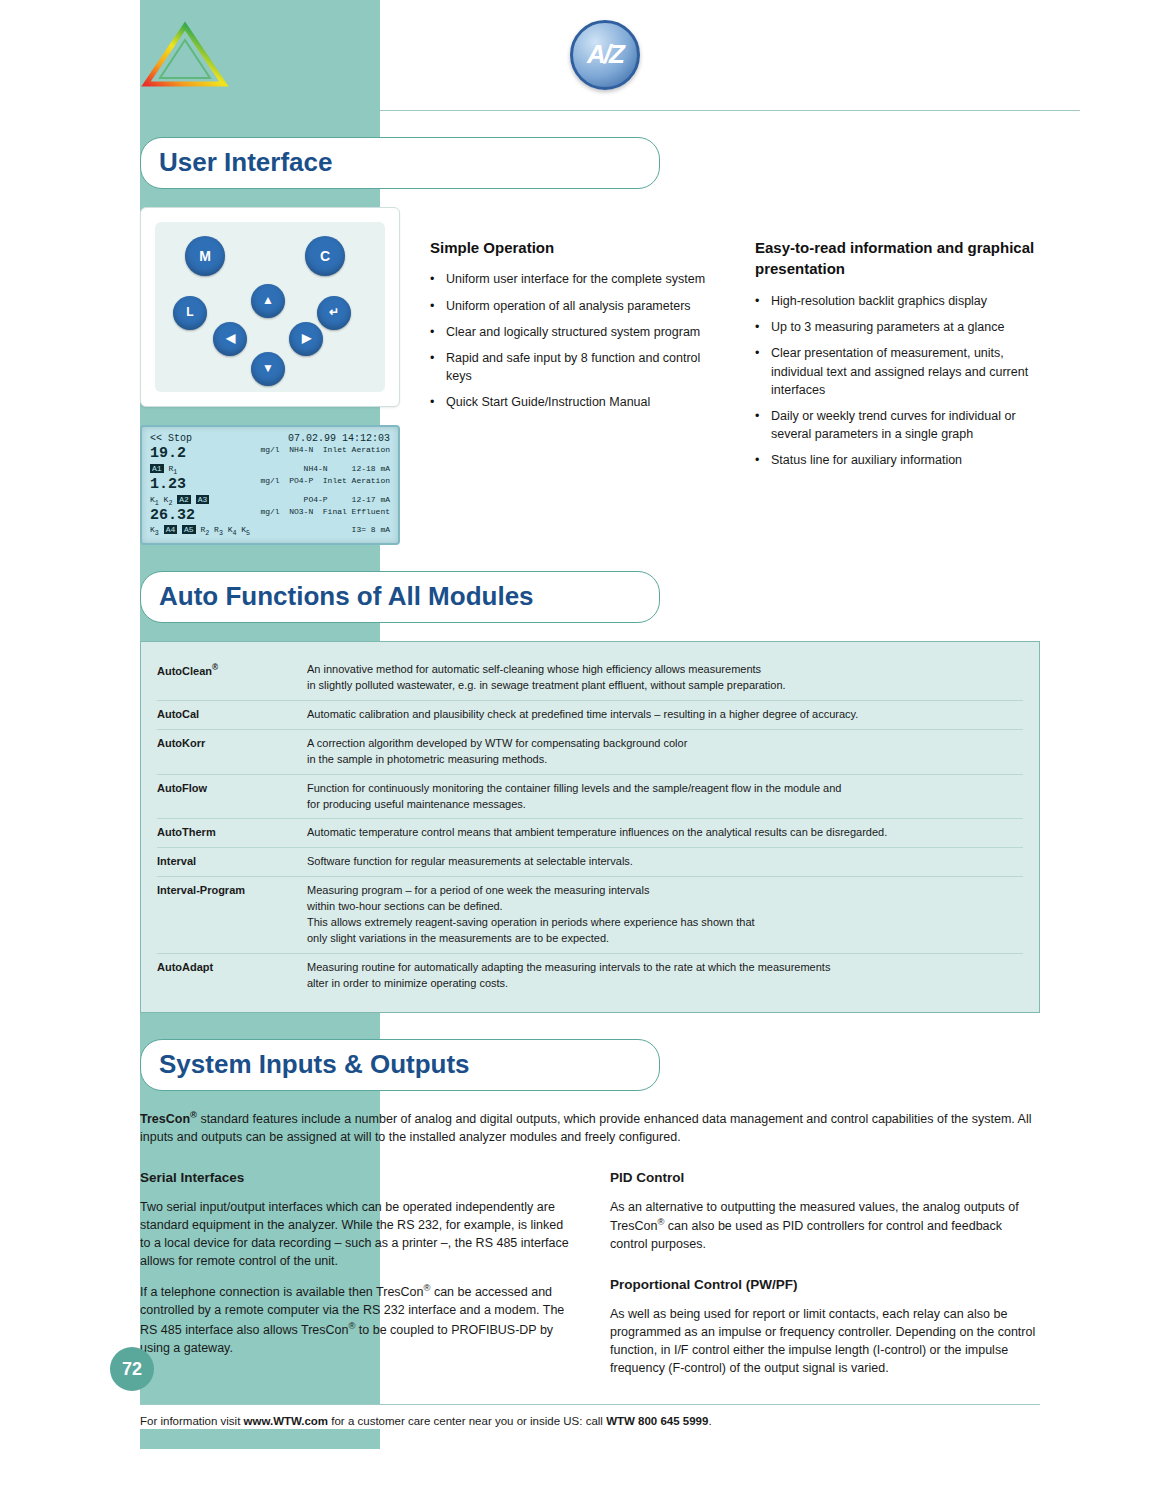A/Z
User Interface
M
C
L
↵
▲
◀
▶
▼
<< Stop 07.02.99 14:12:03
19.2 mg/l NH4-N Inlet Aeration
A1 R1 NH4-N 12-18 mA
1.23 mg/l PO4-P Inlet Aeration
K1 K2 A2 A3 PO4-P 12-17 mA
26.32 mg/l NO3-N Final Effluent
K3 A4 A5 R2 R3 K4 K5 I3= 8 mA
Simple Operation
Uniform user interface for the complete system
Uniform operation of all analysis parameters
Clear and logically structured system program
Rapid and safe input by 8 function and control keys
Quick Start Guide/Instruction Manual
Easy-to-read information and graphical presentation
High-resolution backlit graphics display
Up to 3 measuring parameters at a glance
Clear presentation of measurement, units, individual text and assigned relays and current interfaces
Daily or weekly trend curves for individual or several parameters in a single graph
Status line for auxiliary information
Auto Functions of All Modules
| AutoClean ® | An innovative method for automatic self-cleaning whose high efficiency allows measurements in slightly polluted wastewater, e.g. in sewage treatment plant effluent, without sample preparation. |
| AutoCal | Automatic calibration and plausibility check at predefined time intervals – resulting in a higher degree of accuracy. |
| AutoKorr | A correction algorithm developed by WTW for compensating background color in the sample in photometric measuring methods. |
| AutoFlow | Function for continuously monitoring the container filling levels and the sample/reagent flow in the module and for producing useful maintenance messages. |
| AutoTherm | Automatic temperature control means that ambient temperature influences on the analytical results can be disregarded. |
| Interval | Software function for regular measurements at selectable intervals. |
| Interval-Program | Measuring program – for a period of one week the measuring intervals within two-hour sections can be defined. This allows extremely reagent-saving operation in periods where experience has shown that only slight variations in the measurements are to be expected. |
| AutoAdapt | Measuring routine for automatically adapting the measuring intervals to the rate at which the measurements alter in order to minimize operating costs. |
System Inputs & Outputs
TresCon® standard features include a number of analog and digital outputs, which provide enhanced data management and control capabilities of the system. All inputs and outputs can be assigned at will to the installed analyzer modules and freely configured.
Serial Interfaces
Two serial input/output interfaces which can be operated independently are standard equipment in the analyzer. While the RS 232, for example, is linked to a local device for data recording – such as a printer –, the RS 485 interface allows for remote control of the unit.
If a telephone connection is available then TresCon® can be accessed and controlled by a remote computer via the RS 232 interface and a modem. The RS 485 interface also allows TresCon® to be coupled to PROFIBUS-DP by using a gateway.
PID Control
As an alternative to outputting the measured values, the analog outputs of TresCon® can also be used as PID controllers for control and feedback control purposes.
Proportional Control (PW/PF)
As well as being used for report or limit contacts, each relay can also be programmed as an impulse or frequency controller. Depending on the control function, in I/F control either the impulse length (I-control) or the impulse frequency (F-control) of the output signal is varied.
72
For information visit www.WTW.com for a customer care center near you or inside US: call WTW 800 645 5999.